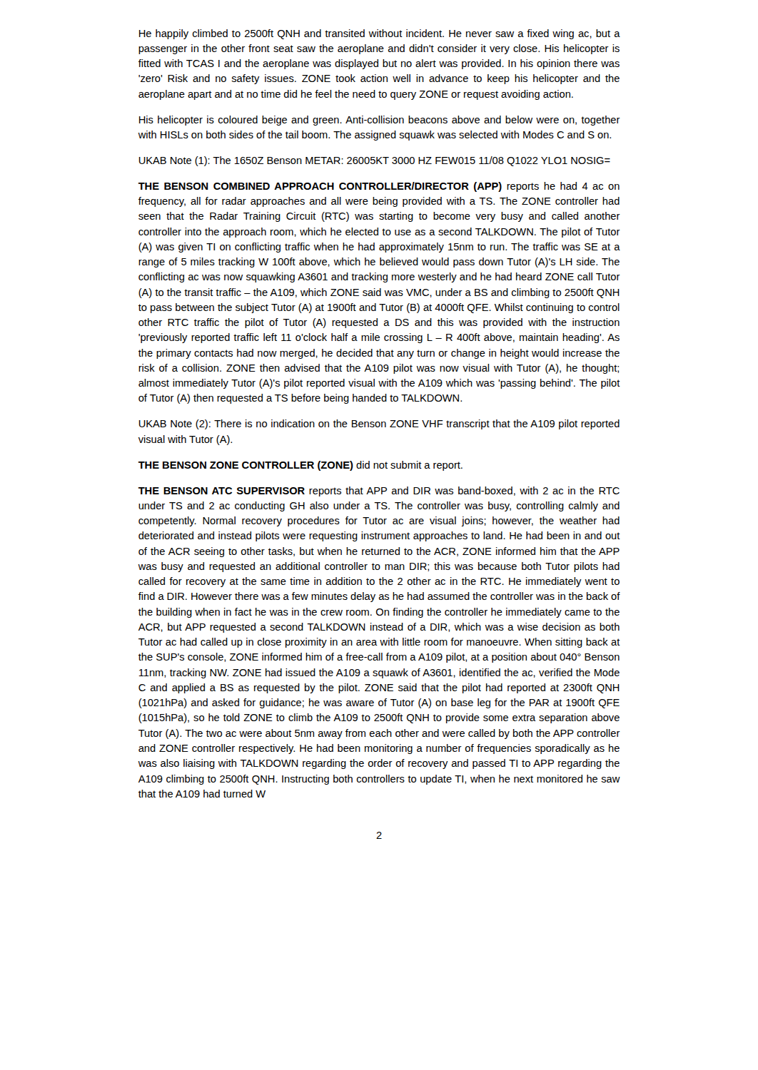He happily climbed to 2500ft QNH and transited without incident. He never saw a fixed wing ac, but a passenger in the other front seat saw the aeroplane and didn't consider it very close. His helicopter is fitted with TCAS I and the aeroplane was displayed but no alert was provided. In his opinion there was 'zero' Risk and no safety issues. ZONE took action well in advance to keep his helicopter and the aeroplane apart and at no time did he feel the need to query ZONE or request avoiding action.
His helicopter is coloured beige and green. Anti-collision beacons above and below were on, together with HISLs on both sides of the tail boom. The assigned squawk was selected with Modes C and S on.
UKAB Note (1): The 1650Z Benson METAR: 26005KT 3000 HZ FEW015 11/08 Q1022 YLO1 NOSIG=
THE BENSON COMBINED APPROACH CONTROLLER/DIRECTOR (APP) reports he had 4 ac on frequency, all for radar approaches and all were being provided with a TS. The ZONE controller had seen that the Radar Training Circuit (RTC) was starting to become very busy and called another controller into the approach room, which he elected to use as a second TALKDOWN. The pilot of Tutor (A) was given TI on conflicting traffic when he had approximately 15nm to run. The traffic was SE at a range of 5 miles tracking W 100ft above, which he believed would pass down Tutor (A)'s LH side. The conflicting ac was now squawking A3601 and tracking more westerly and he had heard ZONE call Tutor (A) to the transit traffic – the A109, which ZONE said was VMC, under a BS and climbing to 2500ft QNH to pass between the subject Tutor (A) at 1900ft and Tutor (B) at 4000ft QFE. Whilst continuing to control other RTC traffic the pilot of Tutor (A) requested a DS and this was provided with the instruction 'previously reported traffic left 11 o'clock half a mile crossing L – R 400ft above, maintain heading'. As the primary contacts had now merged, he decided that any turn or change in height would increase the risk of a collision. ZONE then advised that the A109 pilot was now visual with Tutor (A), he thought; almost immediately Tutor (A)'s pilot reported visual with the A109 which was 'passing behind'. The pilot of Tutor (A) then requested a TS before being handed to TALKDOWN.
UKAB Note (2): There is no indication on the Benson ZONE VHF transcript that the A109 pilot reported visual with Tutor (A).
THE BENSON ZONE CONTROLLER (ZONE) did not submit a report.
THE BENSON ATC SUPERVISOR reports that APP and DIR was band-boxed, with 2 ac in the RTC under TS and 2 ac conducting GH also under a TS. The controller was busy, controlling calmly and competently. Normal recovery procedures for Tutor ac are visual joins; however, the weather had deteriorated and instead pilots were requesting instrument approaches to land. He had been in and out of the ACR seeing to other tasks, but when he returned to the ACR, ZONE informed him that the APP was busy and requested an additional controller to man DIR; this was because both Tutor pilots had called for recovery at the same time in addition to the 2 other ac in the RTC. He immediately went to find a DIR. However there was a few minutes delay as he had assumed the controller was in the back of the building when in fact he was in the crew room. On finding the controller he immediately came to the ACR, but APP requested a second TALKDOWN instead of a DIR, which was a wise decision as both Tutor ac had called up in close proximity in an area with little room for manoeuvre. When sitting back at the SUP's console, ZONE informed him of a free-call from a A109 pilot, at a position about 040° Benson 11nm, tracking NW. ZONE had issued the A109 a squawk of A3601, identified the ac, verified the Mode C and applied a BS as requested by the pilot. ZONE said that the pilot had reported at 2300ft QNH (1021hPa) and asked for guidance; he was aware of Tutor (A) on base leg for the PAR at 1900ft QFE (1015hPa), so he told ZONE to climb the A109 to 2500ft QNH to provide some extra separation above Tutor (A). The two ac were about 5nm away from each other and were called by both the APP controller and ZONE controller respectively. He had been monitoring a number of frequencies sporadically as he was also liaising with TALKDOWN regarding the order of recovery and passed TI to APP regarding the A109 climbing to 2500ft QNH. Instructing both controllers to update TI, when he next monitored he saw that the A109 had turned W
2